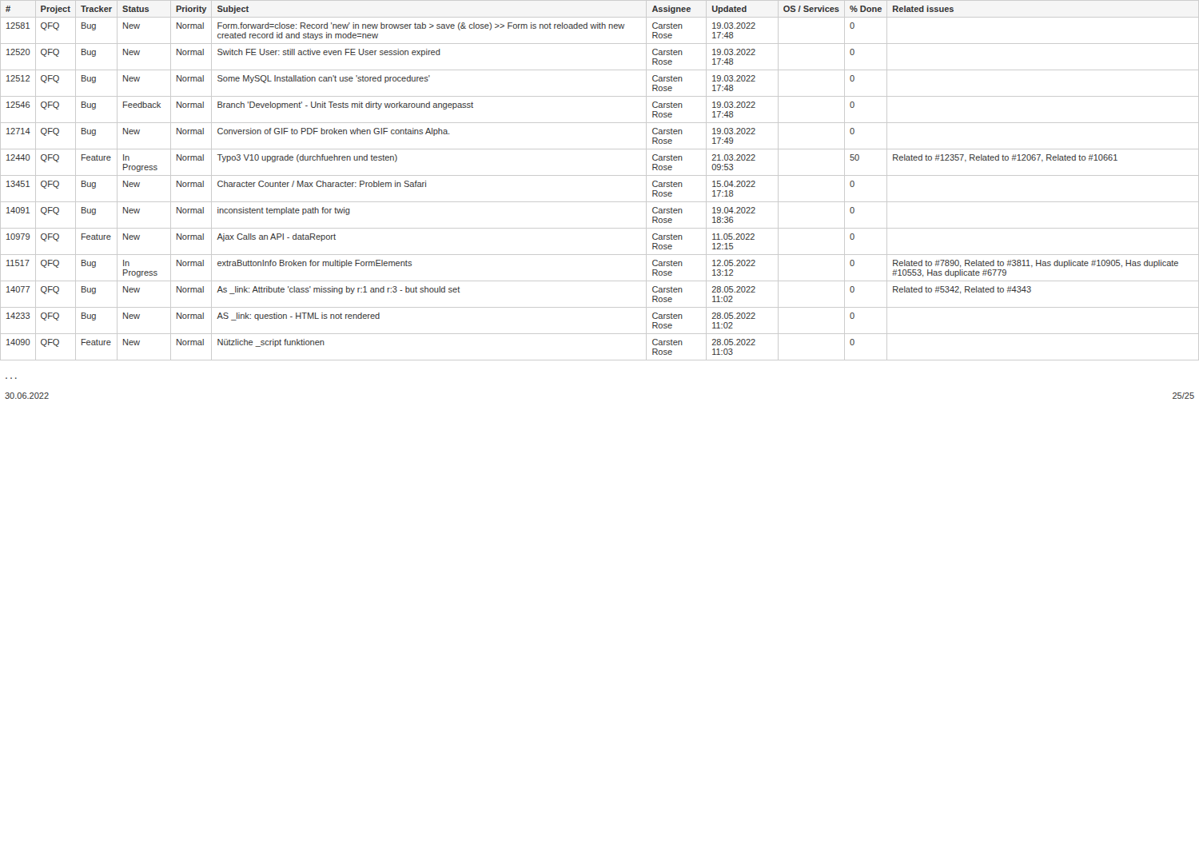| # | Project | Tracker | Status | Priority | Subject | Assignee | Updated | OS / Services | % Done | Related issues |
| --- | --- | --- | --- | --- | --- | --- | --- | --- | --- | --- |
| 12581 | QFQ | Bug | New | Normal | Form.forward=close: Record 'new' in new browser tab > save (& close) >> Form is not reloaded with new created record id and stays in mode=new | Carsten Rose | 19.03.2022 17:48 | | 0 | |
| 12520 | QFQ | Bug | New | Normal | Switch FE User: still active even FE User session expired | Carsten Rose | 19.03.2022 17:48 | | 0 | |
| 12512 | QFQ | Bug | New | Normal | Some MySQL Installation can't use 'stored procedures' | Carsten Rose | 19.03.2022 17:48 | | 0 | |
| 12546 | QFQ | Bug | Feedback | Normal | Branch 'Development' - Unit Tests mit dirty workaround angepasst | Carsten Rose | 19.03.2022 17:48 | | 0 | |
| 12714 | QFQ | Bug | New | Normal | Conversion of GIF to PDF broken when GIF contains Alpha. | Carsten Rose | 19.03.2022 17:49 | | 0 | |
| 12440 | QFQ | Feature | In Progress | Normal | Typo3 V10 upgrade (durchfuehren und testen) | Carsten Rose | 21.03.2022 09:53 | | 50 | Related to #12357, Related to #12067, Related to #10661 |
| 13451 | QFQ | Bug | New | Normal | Character Counter / Max Character: Problem in Safari | Carsten Rose | 15.04.2022 17:18 | | 0 | |
| 14091 | QFQ | Bug | New | Normal | inconsistent template path for twig | Carsten Rose | 19.04.2022 18:36 | | 0 | |
| 10979 | QFQ | Feature | New | Normal | Ajax Calls an API - dataReport | Carsten Rose | 11.05.2022 12:15 | | 0 | |
| 11517 | QFQ | Bug | In Progress | Normal | extraButtonInfo Broken for multiple FormElements | Carsten Rose | 12.05.2022 13:12 | | 0 | Related to #7890, Related to #3811, Has duplicate #10905, Has duplicate #10553, Has duplicate #6779 |
| 14077 | QFQ | Bug | New | Normal | As _link: Attribute 'class' missing by r:1 and r:3 - but should set | Carsten Rose | 28.05.2022 11:02 | | 0 | Related to #5342, Related to #4343 |
| 14233 | QFQ | Bug | New | Normal | AS _link: question - HTML is not rendered | Carsten Rose | 28.05.2022 11:02 | | 0 | |
| 14090 | QFQ | Feature | New | Normal | Nützliche _script funktionen | Carsten Rose | 28.05.2022 11:03 | | 0 | |
...
30.06.2022 25/25